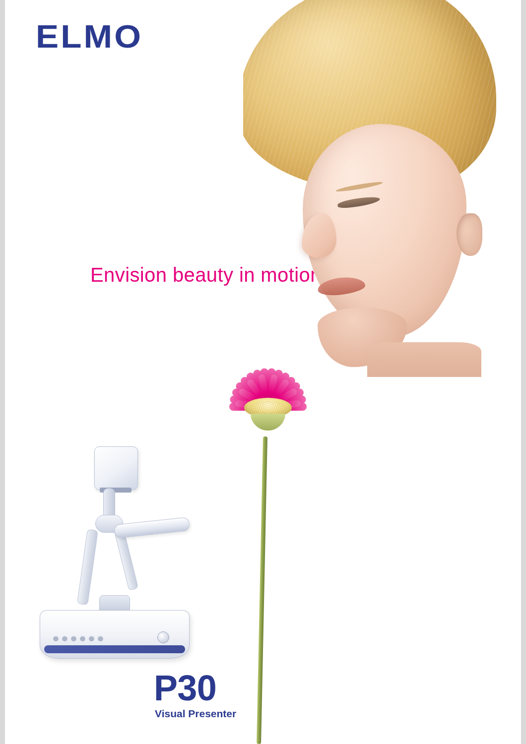ELMO
Envision beauty in motion
P30
Visual Presenter
ELMO P30 Visual Presenter. Envision beauty in motion.